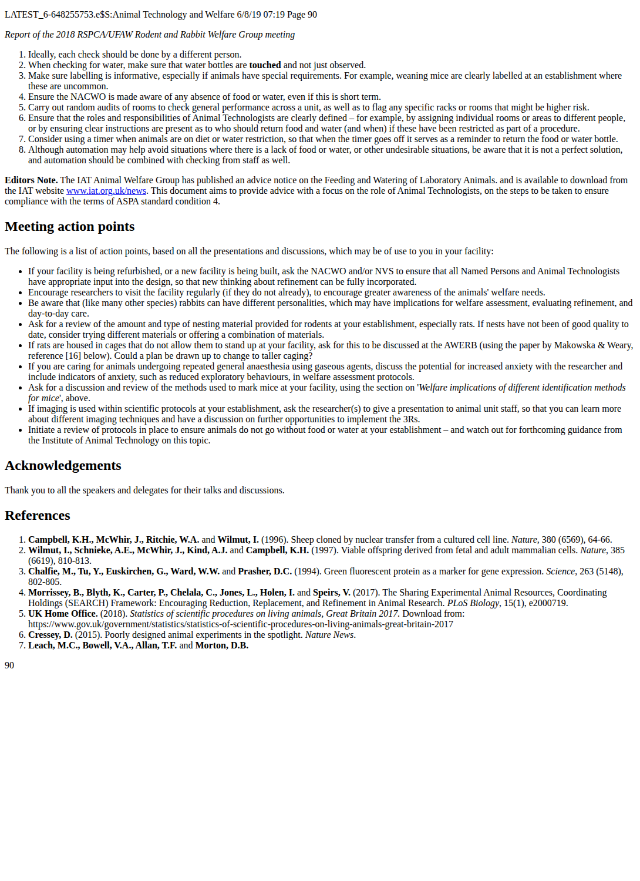LATEST_6-648255753.e$S:Animal Technology and Welfare 6/8/19 07:19 Page 90
Report of the 2018 RSPCA/UFAW Rodent and Rabbit Welfare Group meeting
Ideally, each check should be done by a different person.
When checking for water, make sure that water bottles are touched and not just observed.
Make sure labelling is informative, especially if animals have special requirements. For example, weaning mice are clearly labelled at an establishment where these are uncommon.
Ensure the NACWO is made aware of any absence of food or water, even if this is short term.
Carry out random audits of rooms to check general performance across a unit, as well as to flag any specific racks or rooms that might be higher risk.
Ensure that the roles and responsibilities of Animal Technologists are clearly defined – for example, by assigning individual rooms or areas to different people, or by ensuring clear instructions are present as to who should return food and water (and when) if these have been restricted as part of a procedure.
Consider using a timer when animals are on diet or water restriction, so that when the timer goes off it serves as a reminder to return the food or water bottle.
Although automation may help avoid situations where there is a lack of food or water, or other undesirable situations, be aware that it is not a perfect solution, and automation should be combined with checking from staff as well.
Editors Note. The IAT Animal Welfare Group has published an advice notice on the Feeding and Watering of Laboratory Animals. and is available to download from the IAT website www.iat.org.uk/news. This document aims to provide advice with a focus on the role of Animal Technologists, on the steps to be taken to ensure compliance with the terms of ASPA standard condition 4.
Meeting action points
The following is a list of action points, based on all the presentations and discussions, which may be of use to you in your facility:
If your facility is being refurbished, or a new facility is being built, ask the NACWO and/or NVS to ensure that all Named Persons and Animal Technologists have appropriate input into the design, so that new thinking about refinement can be fully incorporated.
Encourage researchers to visit the facility regularly (if they do not already), to encourage greater awareness of the animals' welfare needs.
Be aware that (like many other species) rabbits can have different personalities, which may have implications for welfare assessment, evaluating refinement, and day-to-day care.
Ask for a review of the amount and type of nesting material provided for rodents at your establishment, especially rats. If nests have not been of good quality to date, consider trying different materials or offering a combination of materials.
If rats are housed in cages that do not allow them to stand up at your facility, ask for this to be discussed at the AWERB (using the paper by Makowska & Weary, reference [16] below). Could a plan be drawn up to change to taller caging?
If you are caring for animals undergoing repeated general anaesthesia using gaseous agents, discuss the potential for increased anxiety with the researcher and include indicators of anxiety, such as reduced exploratory behaviours, in welfare assessment protocols.
Ask for a discussion and review of the methods used to mark mice at your facility, using the section on 'Welfare implications of different identification methods for mice', above.
If imaging is used within scientific protocols at your establishment, ask the researcher(s) to give a presentation to animal unit staff, so that you can learn more about different imaging techniques and have a discussion on further opportunities to implement the 3Rs.
Initiate a review of protocols in place to ensure animals do not go without food or water at your establishment – and watch out for forthcoming guidance from the Institute of Animal Technology on this topic.
Acknowledgements
Thank you to all the speakers and delegates for their talks and discussions.
References
Campbell, K.H., McWhir, J., Ritchie, W.A. and Wilmut, I. (1996). Sheep cloned by nuclear transfer from a cultured cell line. Nature, 380 (6569), 64-66.
Wilmut, I., Schnieke, A.E., McWhir, J., Kind, A.J. and Campbell, K.H. (1997). Viable offspring derived from fetal and adult mammalian cells. Nature, 385 (6619), 810-813.
Chalfie, M., Tu, Y., Euskirchen, G., Ward, W.W. and Prasher, D.C. (1994). Green fluorescent protein as a marker for gene expression. Science, 263 (5148), 802-805.
Morrissey, B., Blyth, K., Carter, P., Chelala, C., Jones, L., Holen, I. and Speirs, V. (2017). The Sharing Experimental Animal Resources, Coordinating Holdings (SEARCH) Framework: Encouraging Reduction, Replacement, and Refinement in Animal Research. PLoS Biology, 15(1), e2000719.
UK Home Office. (2018). Statistics of scientific procedures on living animals, Great Britain 2017. Download from: https://www.gov.uk/government/statistics/statistics-of-scientific-procedures-on-living-animals-great-britain-2017
Cressey, D. (2015). Poorly designed animal experiments in the spotlight. Nature News.
Leach, M.C., Bowell, V.A., Allan, T.F. and Morton, D.B.
90